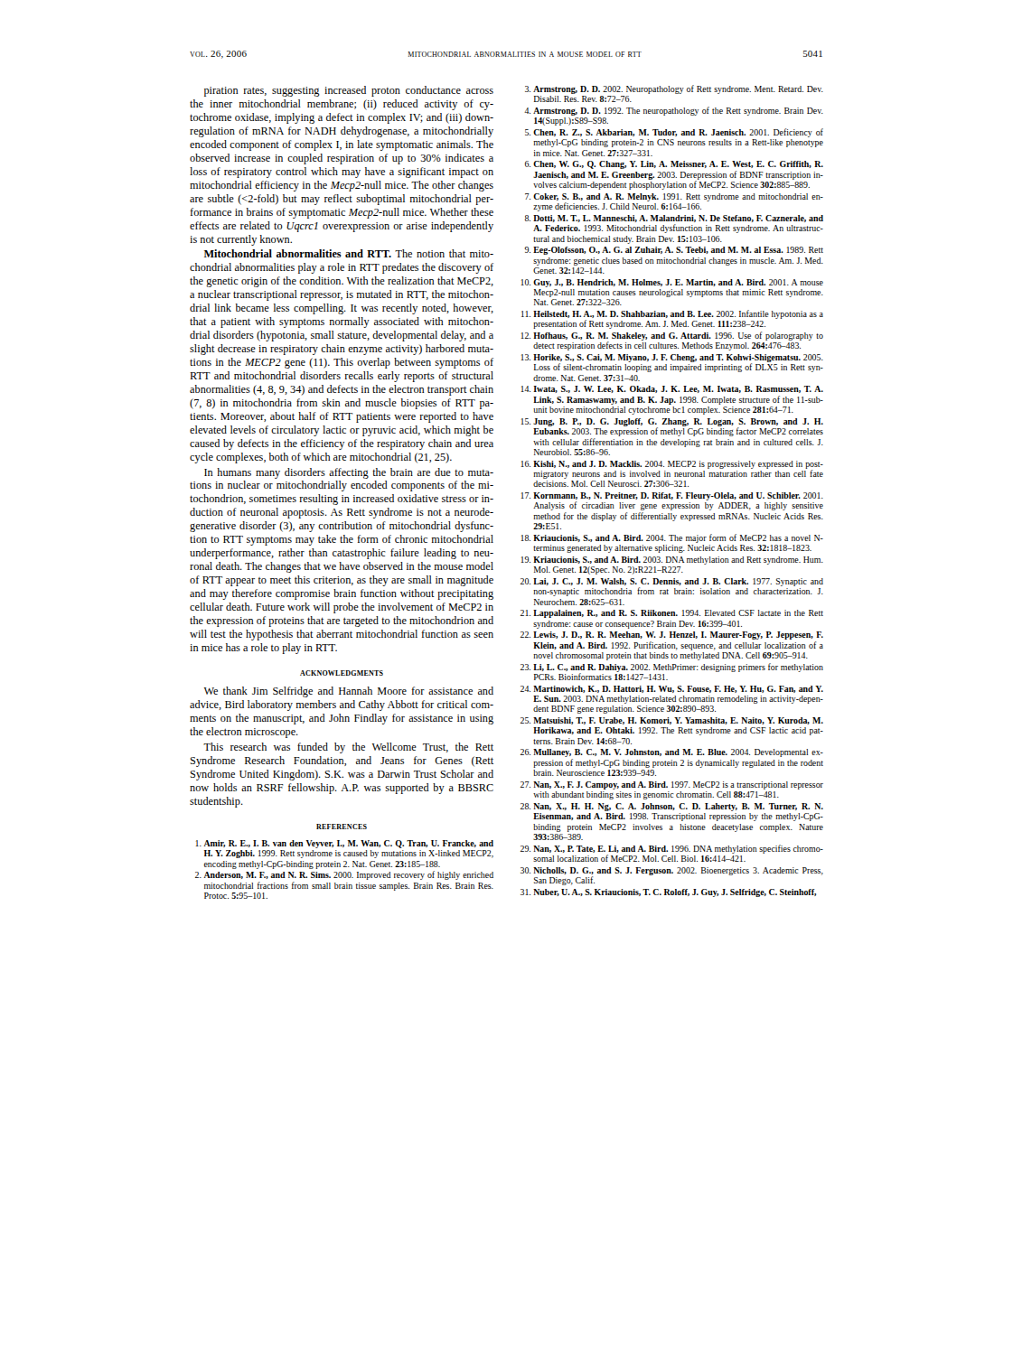Vol. 26, 2006
Mitochondrial Abnormalities in a Mouse Model of RTT
5041
piration rates, suggesting increased proton conductance across the inner mitochondrial membrane; (ii) reduced activity of cytochrome oxidase, implying a defect in complex IV; and (iii) down-regulation of mRNA for NADH dehydrogenase, a mitochondrially encoded component of complex I, in late symptomatic animals. The observed increase in coupled respiration of up to 30% indicates a loss of respiratory control which may have a significant impact on mitochondrial efficiency in the Mecp2-null mice. The other changes are subtle (<2-fold) but may reflect suboptimal mitochondrial performance in brains of symptomatic Mecp2-null mice. Whether these effects are related to Uqcrc1 overexpression or arise independently is not currently known.
Mitochondrial abnormalities and RTT. The notion that mitochondrial abnormalities play a role in RTT predates the discovery of the genetic origin of the condition. With the realization that MeCP2, a nuclear transcriptional repressor, is mutated in RTT, the mitochondrial link became less compelling. It was recently noted, however, that a patient with symptoms normally associated with mitochondrial disorders (hypotonia, small stature, developmental delay, and a slight decrease in respiratory chain enzyme activity) harbored mutations in the MECP2 gene (11). This overlap between symptoms of RTT and mitochondrial disorders recalls early reports of structural abnormalities (4, 8, 9, 34) and defects in the electron transport chain (7, 8) in mitochondria from skin and muscle biopsies of RTT patients. Moreover, about half of RTT patients were reported to have elevated levels of circulatory lactic or pyruvic acid, which might be caused by defects in the efficiency of the respiratory chain and urea cycle complexes, both of which are mitochondrial (21, 25).
In humans many disorders affecting the brain are due to mutations in nuclear or mitochondrially encoded components of the mitochondrion, sometimes resulting in increased oxidative stress or induction of neuronal apoptosis. As Rett syndrome is not a neurodegenerative disorder (3), any contribution of mitochondrial dysfunction to RTT symptoms may take the form of chronic mitochondrial underperformance, rather than catastrophic failure leading to neuronal death. The changes that we have observed in the mouse model of RTT appear to meet this criterion, as they are small in magnitude and may therefore compromise brain function without precipitating cellular death. Future work will probe the involvement of MeCP2 in the expression of proteins that are targeted to the mitochondrion and will test the hypothesis that aberrant mitochondrial function as seen in mice has a role to play in RTT.
Acknowledgments
We thank Jim Selfridge and Hannah Moore for assistance and advice, Bird laboratory members and Cathy Abbott for critical comments on the manuscript, and John Findlay for assistance in using the electron microscope.
This research was funded by the Wellcome Trust, the Rett Syndrome Research Foundation, and Jeans for Genes (Rett Syndrome United Kingdom). S.K. was a Darwin Trust Scholar and now holds an RSRF fellowship. A.P. was supported by a BBSRC studentship.
References
Amir, R. E., I. B. van den Veyver, I., M. Wan, C. Q. Tran, U. Francke, and H. Y. Zoghbi. 1999. Rett syndrome is caused by mutations in X-linked MECP2, encoding methyl-CpG-binding protein 2. Nat. Genet. 23: 185–188.
Anderson, M. F., and N. R. Sims. 2000. Improved recovery of highly enriched mitochondrial fractions from small brain tissue samples. Brain Res. Brain Res. Protoc. 5: 95–101.
Armstrong, D. D. 2002. Neuropathology of Rett syndrome. Ment. Retard. Dev. Disabil. Res. Rev. 8: 72–76.
Armstrong, D. D. 1992. The neuropathology of the Rett syndrome. Brain Dev. 14(Suppl.): S89–S98.
Chen, R. Z., S. Akbarian, M. Tudor, and R. Jaenisch. 2001. Deficiency of methyl-CpG binding protein-2 in CNS neurons results in a Rett-like phenotype in mice. Nat. Genet. 27: 327–331.
Chen, W. G., Q. Chang, Y. Lin, A. Meissner, A. E. West, E. C. Griffith, R. Jaenisch, and M. E. Greenberg. 2003. Derepression of BDNF transcription involves calcium-dependent phosphorylation of MeCP2. Science 302: 885–889.
Coker, S. B., and A. R. Melnyk. 1991. Rett syndrome and mitochondrial enzyme deficiencies. J. Child Neurol. 6: 164–166.
Dotti, M. T., L. Manneschi, A. Malandrini, N. De Stefano, F. Caznerale, and A. Federico. 1993. Mitochondrial dysfunction in Rett syndrome. An ultrastructural and biochemical study. Brain Dev. 15: 103–106.
Eeg-Olofsson, O., A. G. al Zuhair, A. S. Teebi, and M. M. al Essa. 1989. Rett syndrome: genetic clues based on mitochondrial changes in muscle. Am. J. Med. Genet. 32: 142–144.
Guy, J., B. Hendrich, M. Holmes, J. E. Martin, and A. Bird. 2001. A mouse Mecp2-null mutation causes neurological symptoms that mimic Rett syndrome. Nat. Genet. 27: 322–326.
Heilstedt, H. A., M. D. Shahbazian, and B. Lee. 2002. Infantile hypotonia as a presentation of Rett syndrome. Am. J. Med. Genet. 111: 238–242.
Hofhaus, G., R. M. Shakeley, and G. Attardi. 1996. Use of polarography to detect respiration defects in cell cultures. Methods Enzymol. 264: 476–483.
Horike, S., S. Cai, M. Miyano, J. F. Cheng, and T. Kohwi-Shigematsu. 2005. Loss of silent-chromatin looping and impaired imprinting of DLX5 in Rett syndrome. Nat. Genet. 37: 31–40.
Iwata, S., J. W. Lee, K. Okada, J. K. Lee, M. Iwata, B. Rasmussen, T. A. Link, S. Ramaswamy, and B. K. Jap. 1998. Complete structure of the 11-subunit bovine mitochondrial cytochrome bc1 complex. Science 281: 64–71.
Jung, B. P., D. G. Jugloff, G. Zhang, R. Logan, S. Brown, and J. H. Eubanks. 2003. The expression of methyl CpG binding factor MeCP2 correlates with cellular differentiation in the developing rat brain and in cultured cells. J. Neurobiol. 55: 86–96.
Kishi, N., and J. D. Macklis. 2004. MECP2 is progressively expressed in post-migratory neurons and is involved in neuronal maturation rather than cell fate decisions. Mol. Cell Neurosci. 27: 306–321.
Kornmann, B., N. Preitner, D. Rifat, F. Fleury-Olela, and U. Schibler. 2001. Analysis of circadian liver gene expression by ADDER, a highly sensitive method for the display of differentially expressed mRNAs. Nucleic Acids Res. 29: E51.
Kriaucionis, S., and A. Bird. 2004. The major form of MeCP2 has a novel N-terminus generated by alternative splicing. Nucleic Acids Res. 32: 1818–1823.
Kriaucionis, S., and A. Bird. 2003. DNA methylation and Rett syndrome. Hum. Mol. Genet. 12(Spec. No. 2): R221–R227.
Lai, J. C., J. M. Walsh, S. C. Dennis, and J. B. Clark. 1977. Synaptic and non-synaptic mitochondria from rat brain: isolation and characterization. J. Neurochem. 28: 625–631.
Lappalainen, R., and R. S. Riikonen. 1994. Elevated CSF lactate in the Rett syndrome: cause or consequence? Brain Dev. 16: 399–401.
Lewis, J. D., R. R. Meehan, W. J. Henzel, I. Maurer-Fogy, P. Jeppesen, F. Klein, and A. Bird. 1992. Purification, sequence, and cellular localization of a novel chromosomal protein that binds to methylated DNA. Cell 69: 905–914.
Li, L. C., and R. Dahiya. 2002. MethPrimer: designing primers for methylation PCRs. Bioinformatics 18: 1427–1431.
Martinowich, K., D. Hattori, H. Wu, S. Fouse, F. He, Y. Hu, G. Fan, and Y. E. Sun. 2003. DNA methylation-related chromatin remodeling in activity-dependent BDNF gene regulation. Science 302: 890–893.
Matsuishi, T., F. Urabe, H. Komori, Y. Yamashita, E. Naito, Y. Kuroda, M. Horikawa, and E. Ohtaki. 1992. The Rett syndrome and CSF lactic acid patterns. Brain Dev. 14: 68–70.
Mullaney, B. C., M. V. Johnston, and M. E. Blue. 2004. Developmental expression of methyl-CpG binding protein 2 is dynamically regulated in the rodent brain. Neuroscience 123: 939–949.
Nan, X., F. J. Campoy, and A. Bird. 1997. MeCP2 is a transcriptional repressor with abundant binding sites in genomic chromatin. Cell 88: 471–481.
Nan, X., H. H. Ng, C. A. Johnson, C. D. Laherty, B. M. Turner, R. N. Eisenman, and A. Bird. 1998. Transcriptional repression by the methyl-CpG-binding protein MeCP2 involves a histone deacetylase complex. Nature 393: 386–389.
Nan, X., P. Tate, E. Li, and A. Bird. 1996. DNA methylation specifies chromosomal localization of MeCP2. Mol. Cell. Biol. 16: 414–421.
Nicholls, D. G., and S. J. Ferguson. 2002. Bioenergetics 3. Academic Press, San Diego, Calif.
Nuber, U. A., S. Kriaucionis, T. C. Roloff, J. Guy, J. Selfridge, C. Steinhoff,